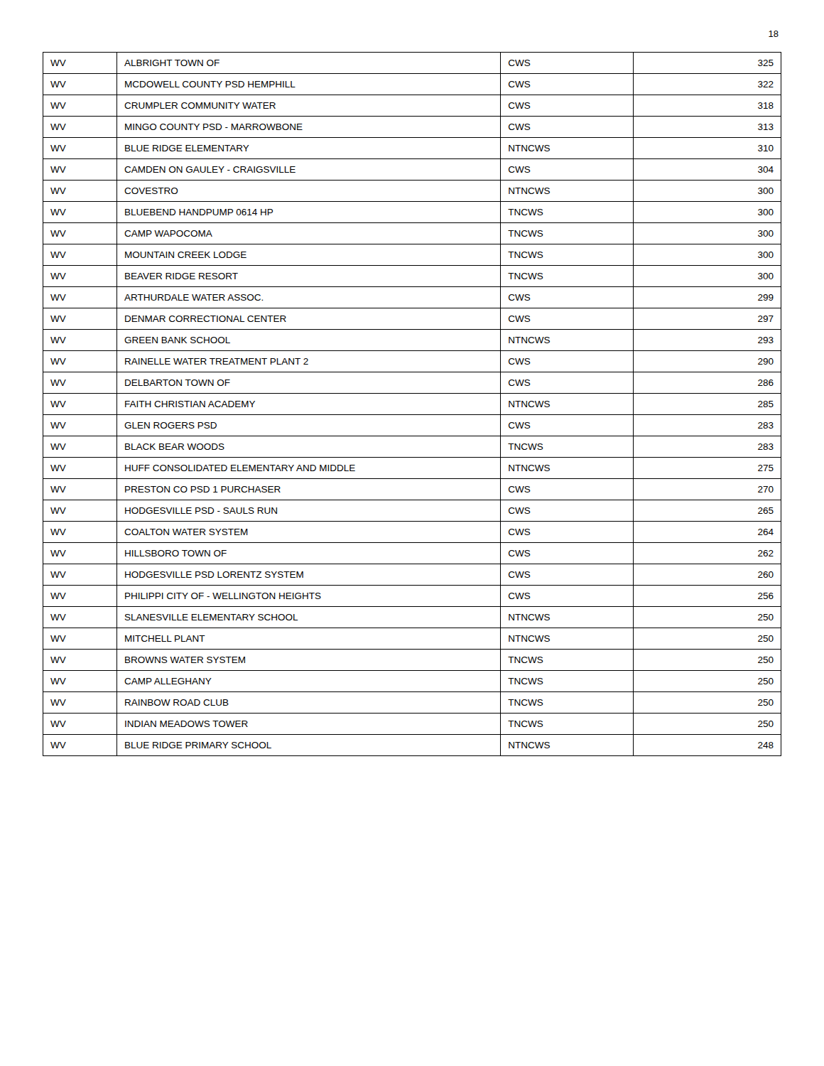18
| WV | ALBRIGHT TOWN OF | CWS | 325 |
| WV | MCDOWELL COUNTY PSD HEMPHILL | CWS | 322 |
| WV | CRUMPLER COMMUNITY WATER | CWS | 318 |
| WV | MINGO COUNTY PSD - MARROWBONE | CWS | 313 |
| WV | BLUE RIDGE ELEMENTARY | NTNCWS | 310 |
| WV | CAMDEN ON GAULEY - CRAIGSVILLE | CWS | 304 |
| WV | COVESTRO | NTNCWS | 300 |
| WV | BLUEBEND HANDPUMP 0614 HP | TNCWS | 300 |
| WV | CAMP WAPOCOMA | TNCWS | 300 |
| WV | MOUNTAIN CREEK LODGE | TNCWS | 300 |
| WV | BEAVER RIDGE RESORT | TNCWS | 300 |
| WV | ARTHURDALE WATER ASSOC. | CWS | 299 |
| WV | DENMAR CORRECTIONAL CENTER | CWS | 297 |
| WV | GREEN BANK SCHOOL | NTNCWS | 293 |
| WV | RAINELLE WATER TREATMENT PLANT 2 | CWS | 290 |
| WV | DELBARTON TOWN OF | CWS | 286 |
| WV | FAITH CHRISTIAN ACADEMY | NTNCWS | 285 |
| WV | GLEN ROGERS PSD | CWS | 283 |
| WV | BLACK BEAR WOODS | TNCWS | 283 |
| WV | HUFF CONSOLIDATED ELEMENTARY AND MIDDLE | NTNCWS | 275 |
| WV | PRESTON CO PSD 1 PURCHASER | CWS | 270 |
| WV | HODGESVILLE PSD - SAULS RUN | CWS | 265 |
| WV | COALTON WATER SYSTEM | CWS | 264 |
| WV | HILLSBORO TOWN OF | CWS | 262 |
| WV | HODGESVILLE PSD LORENTZ SYSTEM | CWS | 260 |
| WV | PHILIPPI CITY OF - WELLINGTON HEIGHTS | CWS | 256 |
| WV | SLANESVILLE ELEMENTARY SCHOOL | NTNCWS | 250 |
| WV | MITCHELL PLANT | NTNCWS | 250 |
| WV | BROWNS WATER SYSTEM | TNCWS | 250 |
| WV | CAMP ALLEGHANY | TNCWS | 250 |
| WV | RAINBOW ROAD CLUB | TNCWS | 250 |
| WV | INDIAN MEADOWS TOWER | TNCWS | 250 |
| WV | BLUE RIDGE PRIMARY SCHOOL | NTNCWS | 248 |